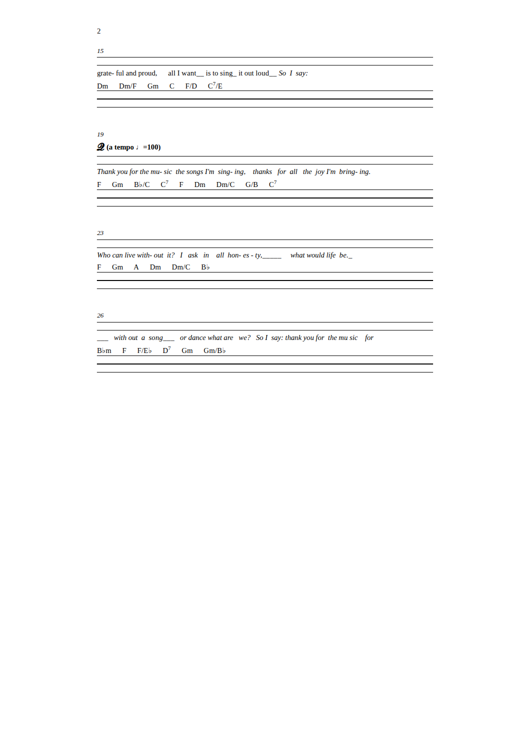2
15
Voice
grate- ful and proud, all I want__ is to sing_ it out loud__ So I say:
Dm Dm/F Gm C F/D C7/E
Piano, treble
Piano, bass
19
𝓠(a tempo ♩=100)
Thank you for the mu- sic the songs I'm sing- ing, thanks for all the joy I'm bring- ing.
F Gm B♭/C C7 F Dm Dm/C G/B C7
23
Who can live with- out it? I ask in all hon- es - ty,_____ what would life be._
F Gm A Dm Dm/C B♭
26
___ with out a song___ or dance what are we? So I say: thank you for the mu sic for
B♭m F F/E♭ D7 Gm Gm/B♭